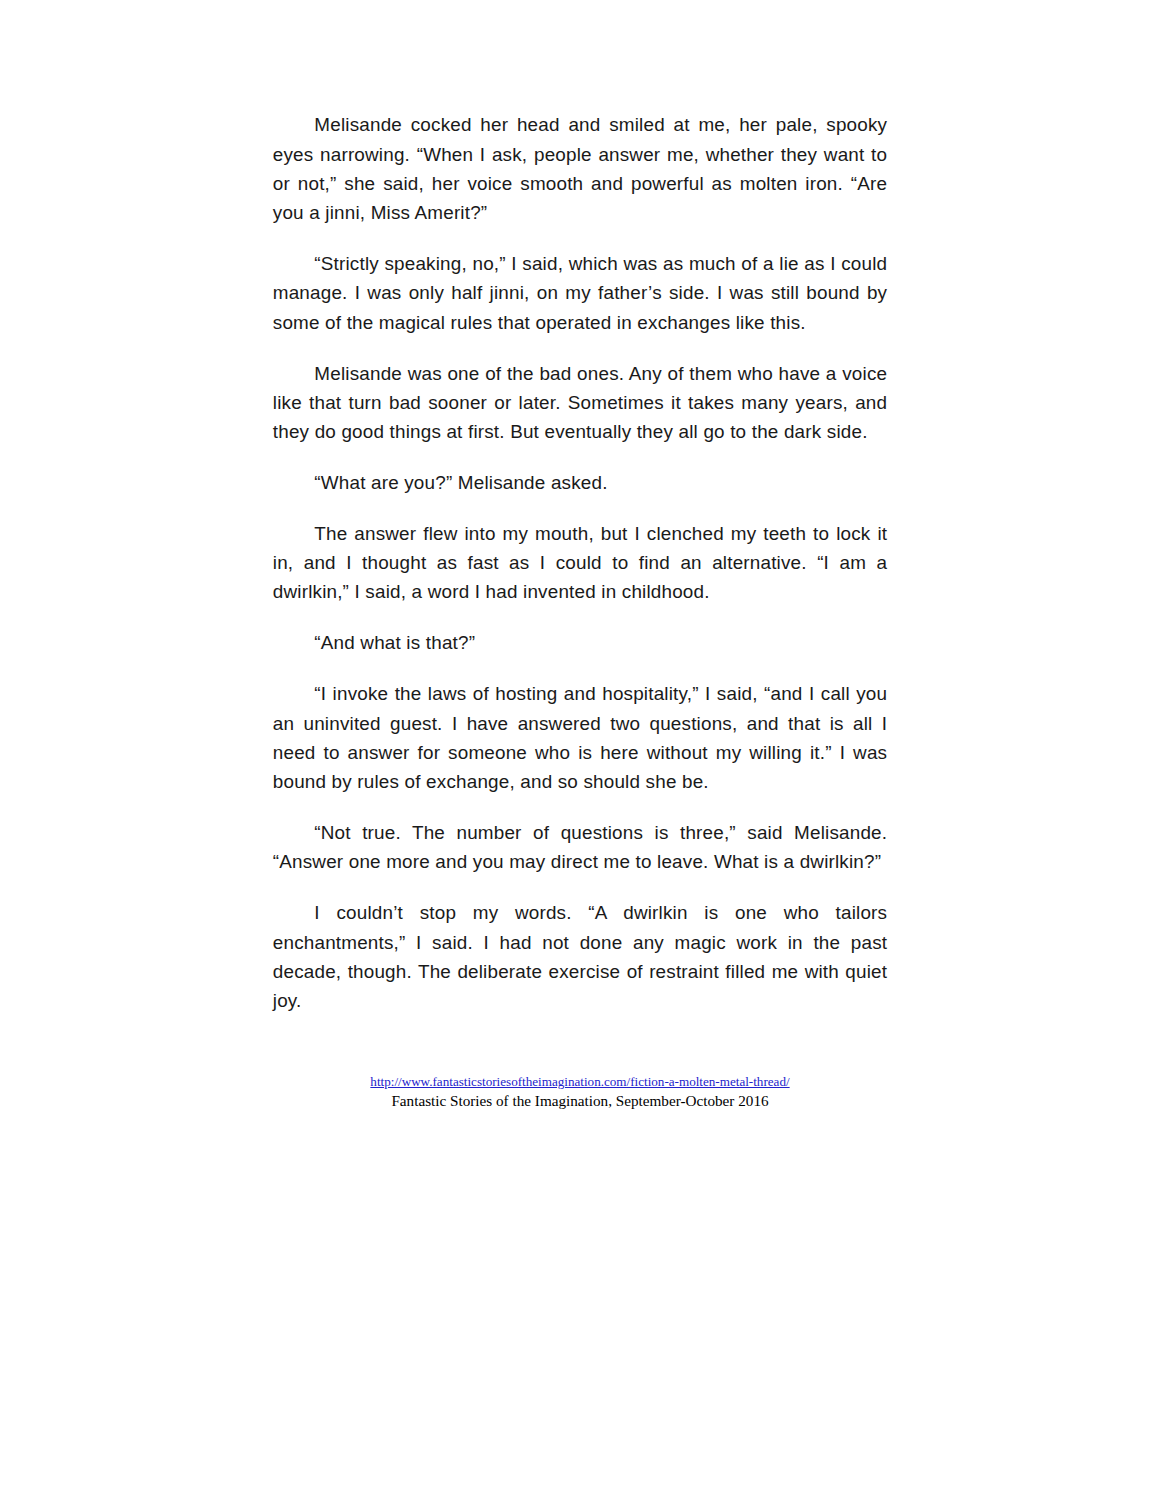Melisande cocked her head and smiled at me, her pale, spooky eyes narrowing. “When I ask, people answer me, whether they want to or not,” she said, her voice smooth and powerful as molten iron. “Are you a jinni, Miss Amerit?”
“Strictly speaking, no,” I said, which was as much of a lie as I could manage. I was only half jinni, on my father’s side. I was still bound by some of the magical rules that operated in exchanges like this.
Melisande was one of the bad ones. Any of them who have a voice like that turn bad sooner or later. Sometimes it takes many years, and they do good things at first. But eventually they all go to the dark side.
“What are you?” Melisande asked.
The answer flew into my mouth, but I clenched my teeth to lock it in, and I thought as fast as I could to find an alternative. “I am a dwirlkin,” I said, a word I had invented in childhood.
“And what is that?”
“I invoke the laws of hosting and hospitality,” I said, “and I call you an uninvited guest. I have answered two questions, and that is all I need to answer for someone who is here without my willing it.” I was bound by rules of exchange, and so should she be.
“Not true. The number of questions is three,” said Melisande. “Answer one more and you may direct me to leave. What is a dwirlkin?”
I couldn’t stop my words. “A dwirlkin is one who tailors enchantments,” I said. I had not done any magic work in the past decade, though. The deliberate exercise of restraint filled me with quiet joy.
http://www.fantasticstoriesoftheimagination.com/fiction-a-molten-metal-thread/
Fantastic Stories of the Imagination, September-October 2016